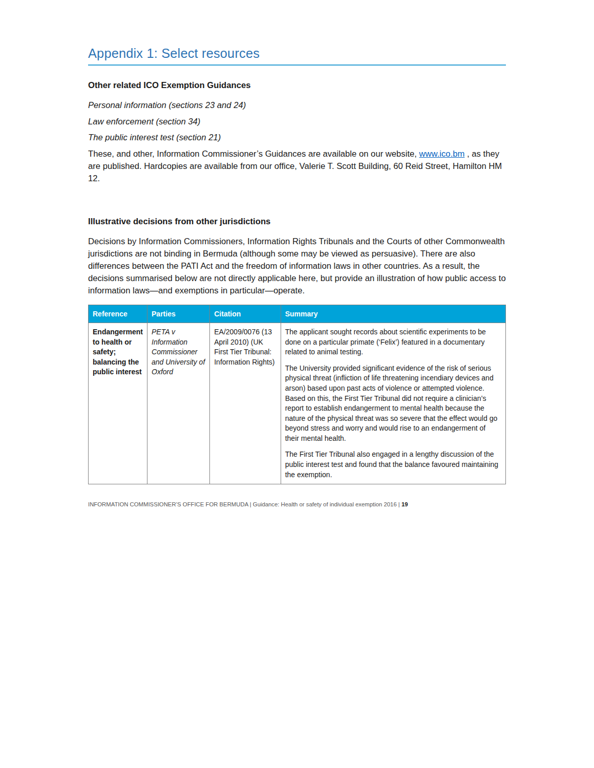Appendix 1: Select resources
Other related ICO Exemption Guidances
Personal information (sections 23 and 24)
Law enforcement (section 34)
The public interest test (section 21)
These, and other, Information Commissioner’s Guidances are available on our website, www.ico.bm , as they are published. Hardcopies are available from our office, Valerie T. Scott Building, 60 Reid Street, Hamilton HM 12.
Illustrative decisions from other jurisdictions
Decisions by Information Commissioners, Information Rights Tribunals and the Courts of other Commonwealth jurisdictions are not binding in Bermuda (although some may be viewed as persuasive). There are also differences between the PATI Act and the freedom of information laws in other countries. As a result, the decisions summarised below are not directly applicable here, but provide an illustration of how public access to information laws—and exemptions in particular—operate.
| Reference | Parties | Citation | Summary |
| --- | --- | --- | --- |
| Endangerment to health or safety; balancing the public interest | PETA v Information Commissioner and University of Oxford | EA/2009/0076 (13 April 2010) (UK First Tier Tribunal: Information Rights) | The applicant sought records about scientific experiments to be done on a particular primate (‘Felix’) featured in a documentary related to animal testing. The University provided significant evidence of the risk of serious physical threat (infliction of life threatening incendiary devices and arson) based upon past acts of violence or attempted violence. Based on this, the First Tier Tribunal did not require a clinician’s report to establish endangerment to mental health because the nature of the physical threat was so severe that the effect would go beyond stress and worry and would rise to an endangerment of their mental health. The First Tier Tribunal also engaged in a lengthy discussion of the public interest test and found that the balance favoured maintaining the exemption. |
INFORMATION COMMISSIONER’S OFFICE FOR BERMUDA | Guidance: Health or safety of individual exemption 2016 | 19